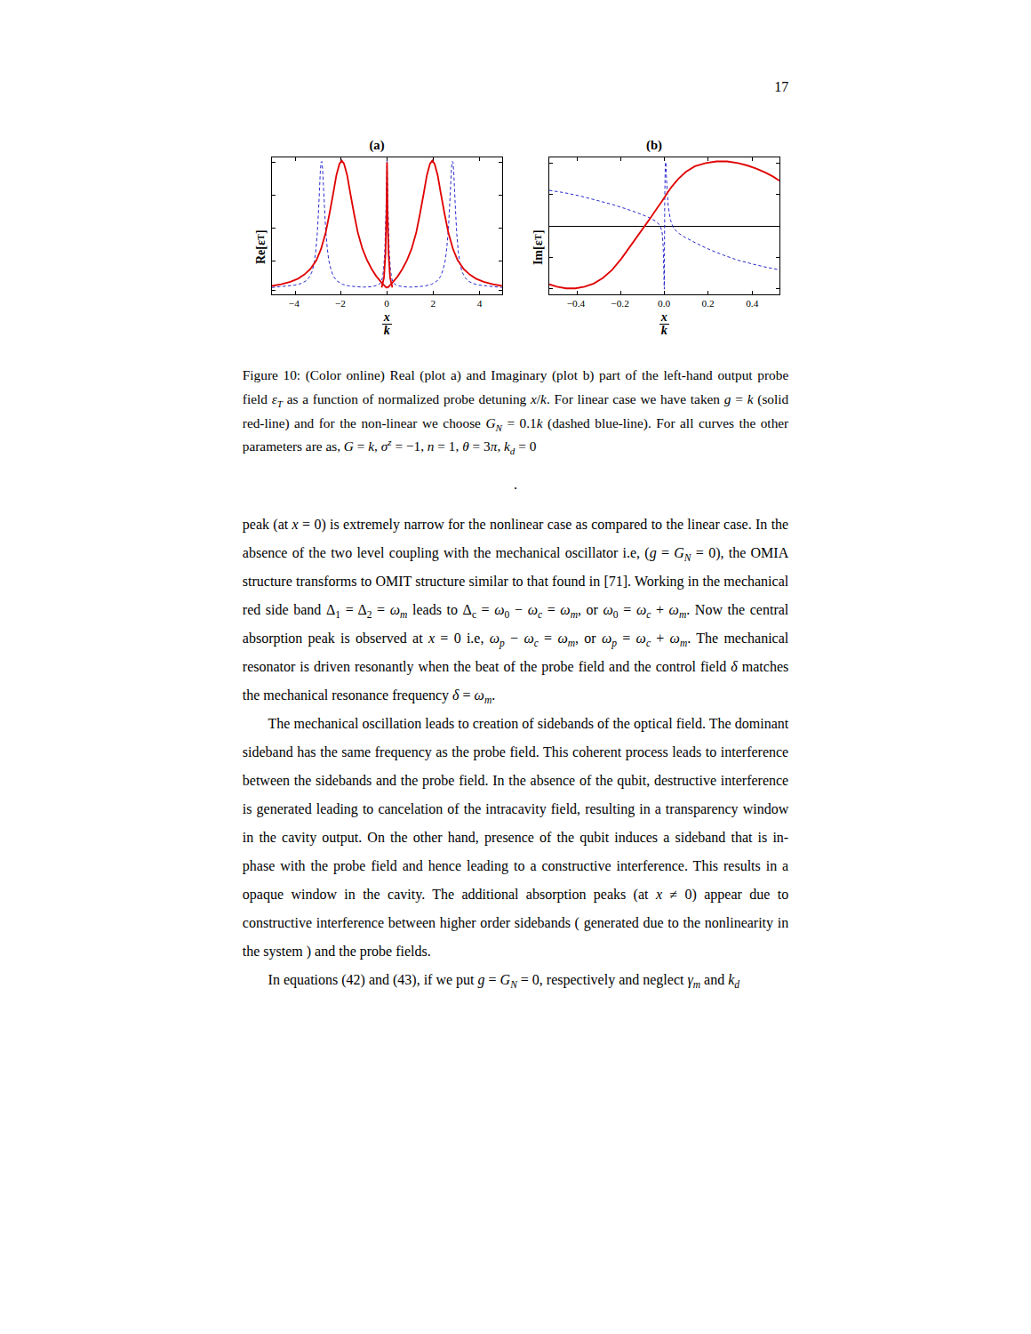17
(a)
Re[εT]
2.0
1.5
1.0
0.5
0.0
−4
−2
0
2
4
xk
(b)
Im[εT]
1.0
0.5
0.00
−0.5
−1.0
−0.4
−0.2
0.0
0.2
0.4
xk
Figure 10: (Color online) Real (plot a) and Imaginary (plot b) part of the left-hand output probe field εT as a function of normalized probe detuning x/k. For linear case we have taken g = k (solid red-line) and for the non-linear we choose GN = 0.1k (dashed blue-line). For all curves the other parameters are as, G = k, σz = −1, n = 1, θ = 3π, kd = 0
.
peak (at x = 0) is extremely narrow for the nonlinear case as compared to the linear case. In the absence of the two level coupling with the mechanical oscillator i.e, (g = GN = 0), the OMIA structure transforms to OMIT structure similar to that found in [71]. Working in the mechanical red side band Δ1 = Δ2 = ωm leads to Δc = ω0 − ωc = ωm, or ω0 = ωc + ωm. Now the central absorption peak is observed at x = 0 i.e, ωp − ωc = ωm, or ωp = ωc + ωm. The mechanical resonator is driven resonantly when the beat of the probe field and the control field δ matches the mechanical resonance frequency δ = ωm.
The mechanical oscillation leads to creation of sidebands of the optical field. The dominant sideband has the same frequency as the probe field. This coherent process leads to interference between the sidebands and the probe field. In the absence of the qubit, destructive interference is generated leading to cancelation of the intracavity field, resulting in a transparency window in the cavity output. On the other hand, presence of the qubit induces a sideband that is in-phase with the probe field and hence leading to a constructive interference. This results in a opaque window in the cavity. The additional absorption peaks (at x ≠ 0) appear due to constructive interference between higher order sidebands ( generated due to the nonlinearity in the system ) and the probe fields.
In equations (42) and (43), if we put g = GN = 0, respectively and neglect γm and kd